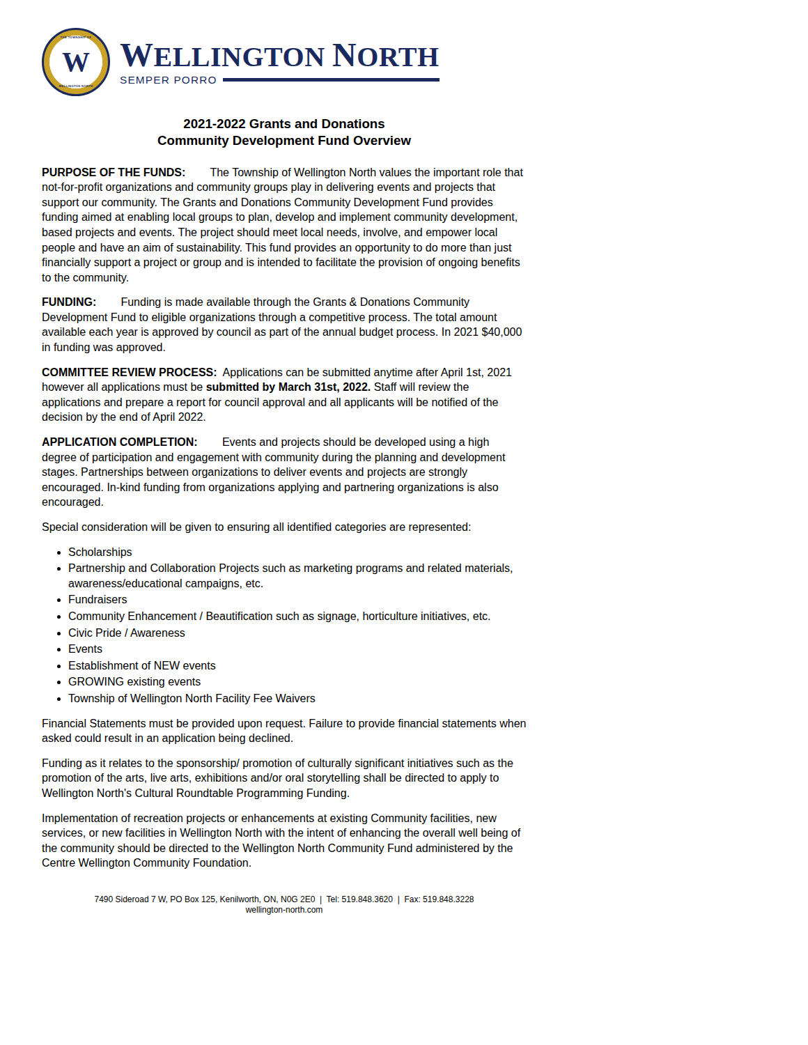W
WELLINGTON NORTH
SEMPER PORRO
2021-2022 Grants and Donations
Community Development Fund Overview
PURPOSE OF THE FUNDS: The Township of Wellington North values the important role that not-for-profit organizations and community groups play in delivering events and projects that support our community. The Grants and Donations Community Development Fund provides funding aimed at enabling local groups to plan, develop and implement community development, based projects and events. The project should meet local needs, involve, and empower local people and have an aim of sustainability. This fund provides an opportunity to do more than just financially support a project or group and is intended to facilitate the provision of ongoing benefits to the community.
FUNDING: Funding is made available through the Grants & Donations Community Development Fund to eligible organizations through a competitive process. The total amount available each year is approved by council as part of the annual budget process. In 2021 $40,000 in funding was approved.
COMMITTEE REVIEW PROCESS: Applications can be submitted anytime after April 1st, 2021 however all applications must be submitted by March 31st, 2022. Staff will review the applications and prepare a report for council approval and all applicants will be notified of the decision by the end of April 2022.
APPLICATION COMPLETION: Events and projects should be developed using a high degree of participation and engagement with community during the planning and development stages. Partnerships between organizations to deliver events and projects are strongly encouraged. In-kind funding from organizations applying and partnering organizations is also encouraged.
Special consideration will be given to ensuring all identified categories are represented:
Scholarships
Partnership and Collaboration Projects such as marketing programs and related materials, awareness/educational campaigns, etc.
Fundraisers
Community Enhancement / Beautification such as signage, horticulture initiatives, etc.
Civic Pride / Awareness
Events
Establishment of NEW events
GROWING existing events
Township of Wellington North Facility Fee Waivers
Financial Statements must be provided upon request. Failure to provide financial statements when asked could result in an application being declined.
Funding as it relates to the sponsorship/ promotion of culturally significant initiatives such as the promotion of the arts, live arts, exhibitions and/or oral storytelling shall be directed to apply to Wellington North's Cultural Roundtable Programming Funding.
Implementation of recreation projects or enhancements at existing Community facilities, new services, or new facilities in Wellington North with the intent of enhancing the overall well being of the community should be directed to the Wellington North Community Fund administered by the Centre Wellington Community Foundation.
7490 Sideroad 7 W, PO Box 125, Kenilworth, ON, N0G 2E0 | Tel: 519.848.3620 | Fax: 519.848.3228
wellington-north.com